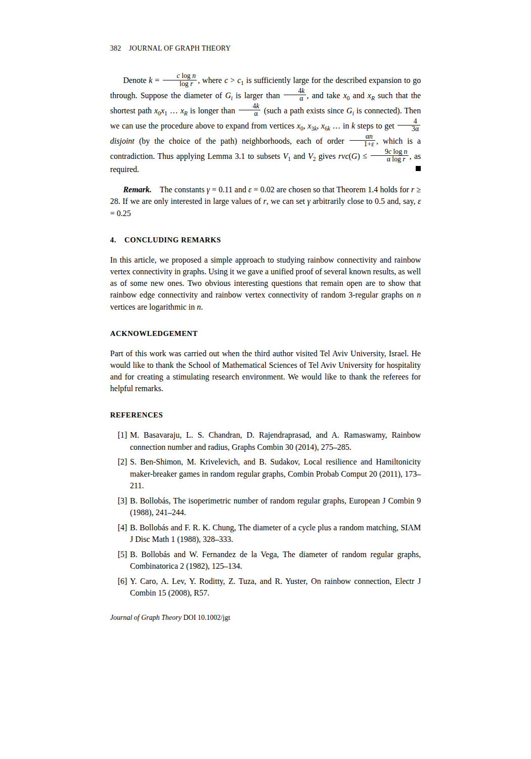382 JOURNAL OF GRAPH THEORY
Denote k = c log n log r, where c > c1 is sufficiently large for the described expansion to go through. Suppose the diameter of Gi is larger than 4k α, and take x0 and xR such that the shortest path x0x1 … xR is longer than 4k α (such a path exists since Gi is connected). Then we can use the procedure above to expand from vertices x0, x3k, x6k … in k steps to get 43α disjoint (by the choice of the path) neighborhoods, each of order αn 1+ε, which is a contradiction. Thus applying Lemma 3.1 to subsets V1 and V2 gives rvc(G) 9c log n α log r, as required.
Remark. The constants γ = 0.11 and ε = 0.02 are chosen so that Theorem 1.4 holds for r ≥ 28. If we are only interested in large values of r, we can set γ arbitrarily close to 0.5 and, say, ε = 0.25
4. CONCLUDING REMARKS
In this article, we proposed a simple approach to studying rainbow connectivity and rainbow vertex connectivity in graphs. Using it we gave a unified proof of several known results, as well as of some new ones. Two obvious interesting questions that remain open are to show that rainbow edge connectivity and rainbow vertex connectivity of random 3-regular graphs on n vertices are logarithmic in n.
ACKNOWLEDGEMENT
Part of this work was carried out when the third author visited Tel Aviv University, Israel. He would like to thank the School of Mathematical Sciences of Tel Aviv University for hospitality and for creating a stimulating research environment. We would like to thank the referees for helpful remarks.
REFERENCES
[1] M. Basavaraju, L. S. Chandran, D. Rajendraprasad, and A. Ramaswamy, Rainbow connection number and radius, Graphs Combin 30 (2014), 275–285.
[2] S. Ben-Shimon, M. Krivelevich, and B. Sudakov, Local resilience and Hamiltonicity maker-breaker games in random regular graphs, Combin Probab Comput 20 (2011), 173–211.
[3] B. Bollobás, The isoperimetric number of random regular graphs, European J Combin 9 (1988), 241–244.
[4] B. Bollobás and F. R. K. Chung, The diameter of a cycle plus a random matching, SIAM J Disc Math 1 (1988), 328–333.
[5] B. Bollobás and W. Fernandez de la Vega, The diameter of random regular graphs, Combinatorica 2 (1982), 125–134.
[6] Y. Caro, A. Lev, Y. Roditty, Z. Tuza, and R. Yuster, On rainbow connection, Electr J Combin 15 (2008), R57.
Journal of Graph Theory DOI 10.1002/jgt